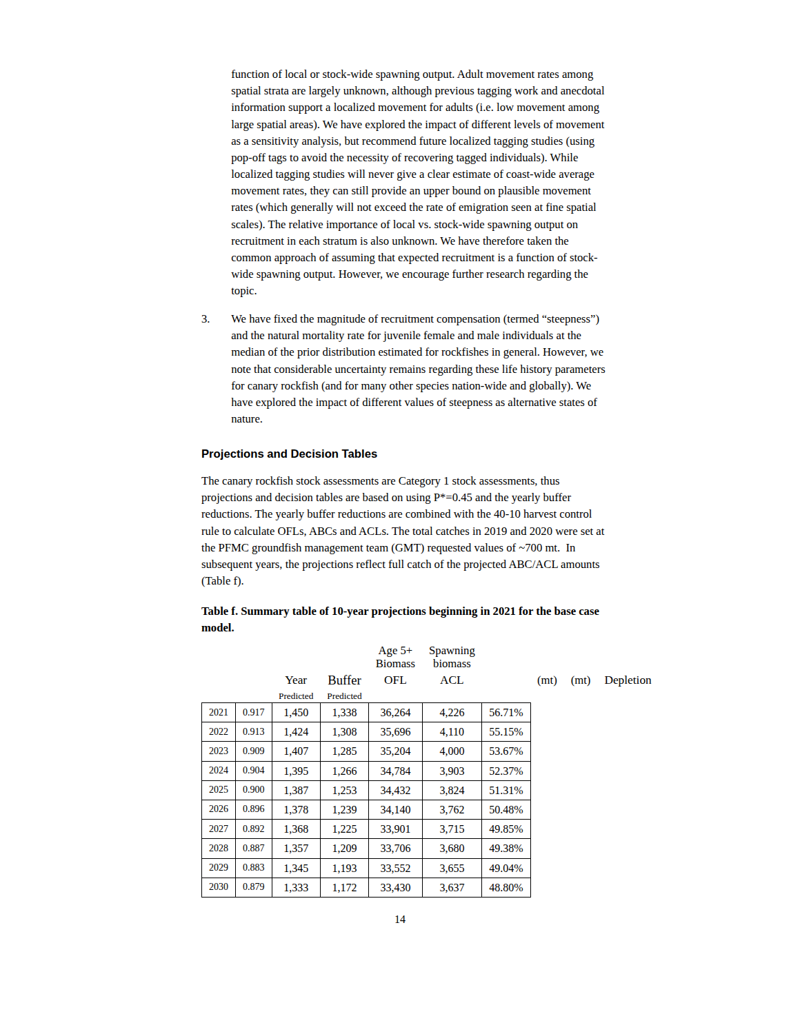function of local or stock-wide spawning output. Adult movement rates among spatial strata are largely unknown, although previous tagging work and anecdotal information support a localized movement for adults (i.e. low movement among large spatial areas). We have explored the impact of different levels of movement as a sensitivity analysis, but recommend future localized tagging studies (using pop-off tags to avoid the necessity of recovering tagged individuals). While localized tagging studies will never give a clear estimate of coast-wide average movement rates, they can still provide an upper bound on plausible movement rates (which generally will not exceed the rate of emigration seen at fine spatial scales). The relative importance of local vs. stock-wide spawning output on recruitment in each stratum is also unknown. We have therefore taken the common approach of assuming that expected recruitment is a function of stock-wide spawning output. However, we encourage further research regarding the topic.
3. We have fixed the magnitude of recruitment compensation (termed “steepness”) and the natural mortality rate for juvenile female and male individuals at the median of the prior distribution estimated for rockfishes in general. However, we note that considerable uncertainty remains regarding these life history parameters for canary rockfish (and for many other species nation-wide and globally). We have explored the impact of different values of steepness as alternative states of nature.
Projections and Decision Tables
The canary rockfish stock assessments are Category 1 stock assessments, thus projections and decision tables are based on using P*=0.45 and the yearly buffer reductions. The yearly buffer reductions are combined with the 40-10 harvest control rule to calculate OFLs, ABCs and ACLs. The total catches in 2019 and 2020 were set at the PFMC groundfish management team (GMT) requested values of ~700 mt. In subsequent years, the projections reflect full catch of the projected ABC/ACL amounts (Table f).
Table f. Summary table of 10-year projections beginning in 2021 for the base case model.
| | | | Age 5+ Biomass | Spawning biomass | |
| --- | --- | --- | --- | --- | --- |
| Year | Buffer | OFL | ACL | (mt) | (mt) | Depletion |
| | | Predicted | Predicted | | | |
| 2021 | 0.917 | 1,450 | 1,338 | 36,264 | 4,226 | 56.71% |
| 2022 | 0.913 | 1,424 | 1,308 | 35,696 | 4,110 | 55.15% |
| 2023 | 0.909 | 1,407 | 1,285 | 35,204 | 4,000 | 53.67% |
| 2024 | 0.904 | 1,395 | 1,266 | 34,784 | 3,903 | 52.37% |
| 2025 | 0.900 | 1,387 | 1,253 | 34,432 | 3,824 | 51.31% |
| 2026 | 0.896 | 1,378 | 1,239 | 34,140 | 3,762 | 50.48% |
| 2027 | 0.892 | 1,368 | 1,225 | 33,901 | 3,715 | 49.85% |
| 2028 | 0.887 | 1,357 | 1,209 | 33,706 | 3,680 | 49.38% |
| 2029 | 0.883 | 1,345 | 1,193 | 33,552 | 3,655 | 49.04% |
| 2030 | 0.879 | 1,333 | 1,172 | 33,430 | 3,637 | 48.80% |
14